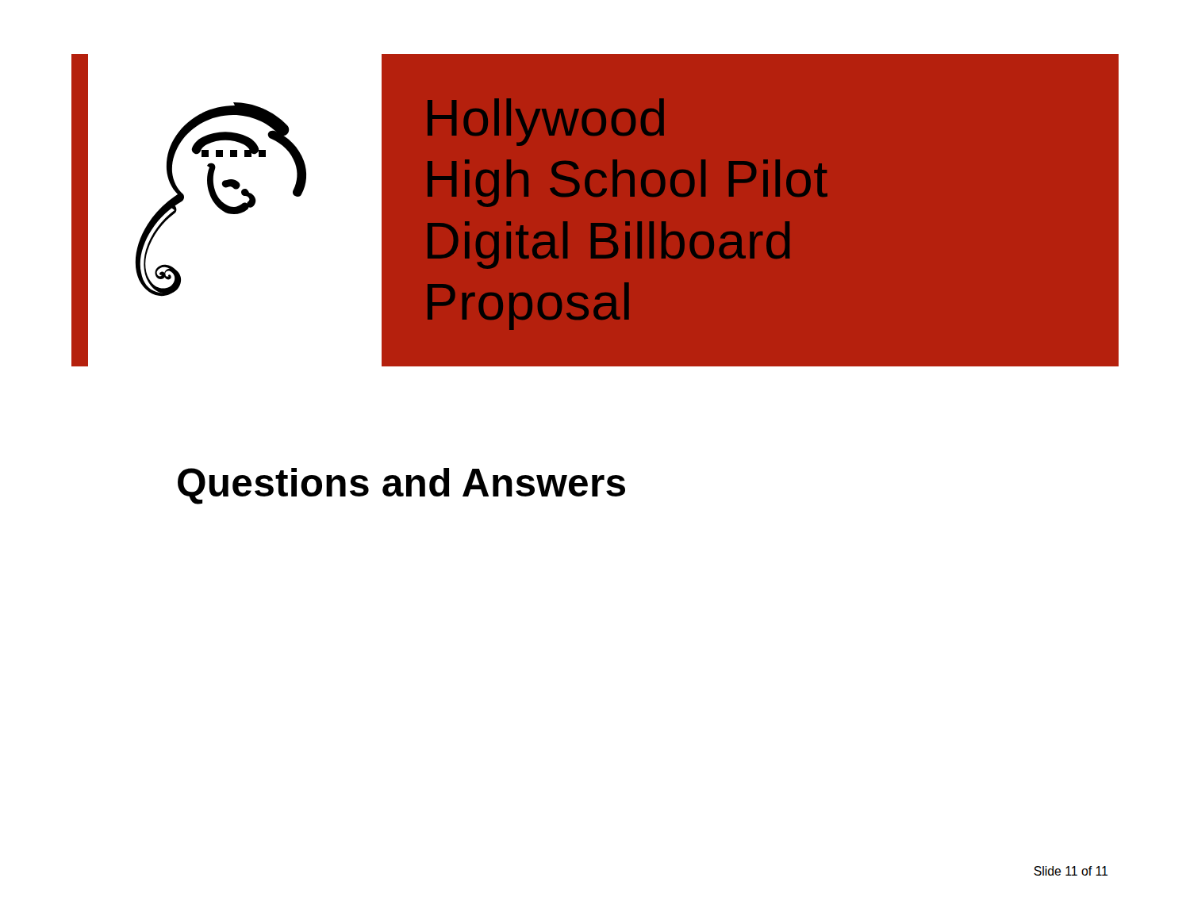Hollywood
High School Pilot
Digital Billboard
Proposal
Questions and Answers
Slide 11 of 11